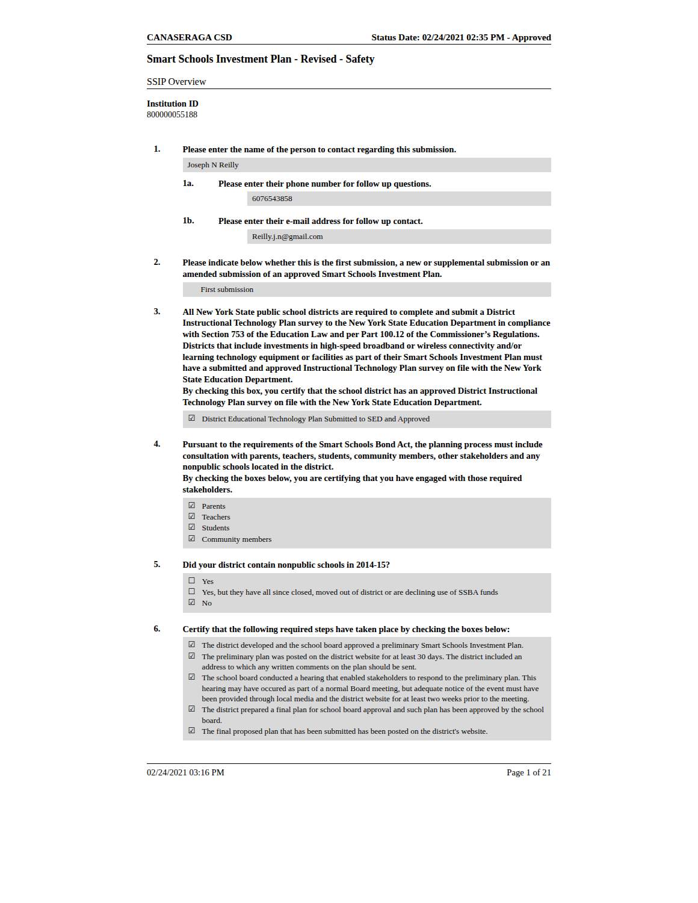CANASERAGA CSD
Status Date: 02/24/2021 02:35 PM - Approved
Smart Schools Investment Plan - Revised - Safety
SSIP Overview
Institution ID
800000055188
1.
Please enter the name of the person to contact regarding this submission.
Joseph N Reilly
1a.
Please enter their phone number for follow up questions.
6076543858
1b.
Please enter their e-mail address for follow up contact.
Reilly.j.n@gmail.com
2.
Please indicate below whether this is the first submission, a new or supplemental submission or an amended submission of an approved Smart Schools Investment Plan.
First submission
3.
All New York State public school districts are required to complete and submit a District Instructional Technology Plan survey to the New York State Education Department in compliance with Section 753 of the Education Law and per Part 100.12 of the Commissioner’s Regulations. Districts that include investments in high-speed broadband or wireless connectivity and/or learning technology equipment or facilities as part of their Smart Schools Investment Plan must have a submitted and approved Instructional Technology Plan survey on file with the New York State Education Department.
By checking this box, you certify that the school district has an approved District Instructional Technology Plan survey on file with the New York State Education Department.
☑
District Educational Technology Plan Submitted to SED and Approved
4.
Pursuant to the requirements of the Smart Schools Bond Act, the planning process must include consultation with parents, teachers, students, community members, other stakeholders and any nonpublic schools located in the district.
By checking the boxes below, you are certifying that you have engaged with those required stakeholders.
☑
Parents
☑
Teachers
☑
Students
☑
Community members
5.
Did your district contain nonpublic schools in 2014-15?
☐
Yes
☐
Yes, but they have all since closed, moved out of district or are declining use of SSBA funds
☑
No
6.
Certify that the following required steps have taken place by checking the boxes below:
☑
The district developed and the school board approved a preliminary Smart Schools Investment Plan.
☑
The preliminary plan was posted on the district website for at least 30 days. The district included an address to which any written comments on the plan should be sent.
☑
The school board conducted a hearing that enabled stakeholders to respond to the preliminary plan. This hearing may have occured as part of a normal Board meeting, but adequate notice of the event must have been provided through local media and the district website for at least two weeks prior to the meeting.
☑
The district prepared a final plan for school board approval and such plan has been approved by the school board.
☑
The final proposed plan that has been submitted has been posted on the district's website.
02/24/2021 03:16 PM
Page 1 of 21